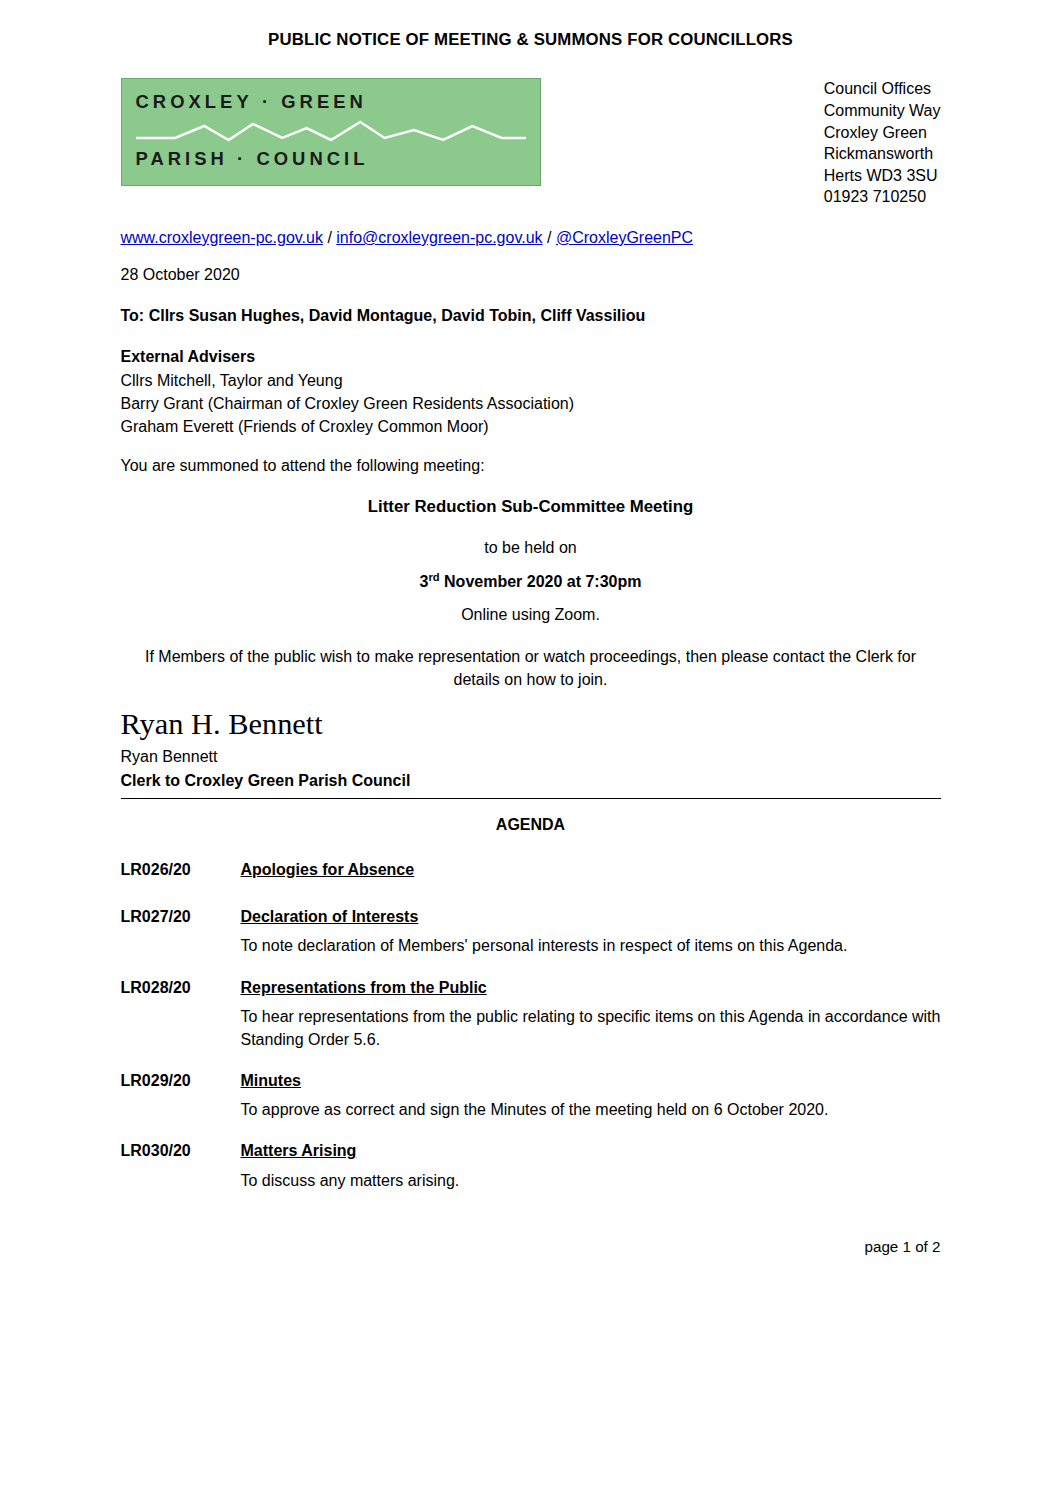PUBLIC NOTICE OF MEETING & SUMMONS FOR COUNCILLORS
CROXLEY · GREEN
PARISH · COUNCIL
Council Offices
Community Way
Croxley Green
Rickmansworth
Herts WD3 3SU
01923 710250
www.croxleygreen-pc.gov.uk / info@croxleygreen-pc.gov.uk / @CroxleyGreenPC
28 October 2020
To: Cllrs Susan Hughes, David Montague, David Tobin, Cliff Vassiliou
External Advisers
Cllrs Mitchell, Taylor and Yeung
Barry Grant (Chairman of Croxley Green Residents Association)
Graham Everett (Friends of Croxley Common Moor)
You are summoned to attend the following meeting:
Litter Reduction Sub-Committee Meeting
to be held on
3rd November 2020 at 7:30pm
Online using Zoom.
If Members of the public wish to make representation or watch proceedings, then please contact the Clerk for details on how to join.
Ryan H. Bennett
Ryan Bennett
Clerk to Croxley Green Parish Council
AGENDA
| LR026/20 | Apologies for Absence |
| LR027/20 | Declaration of Interests To note declaration of Members' personal interests in respect of items on this Agenda. |
| LR028/20 | Representations from the Public To hear representations from the public relating to specific items on this Agenda in accordance with Standing Order 5.6. |
| LR029/20 | Minutes To approve as correct and sign the Minutes of the meeting held on 6 October 2020. |
| LR030/20 | Matters Arising To discuss any matters arising. |
page 1 of 2